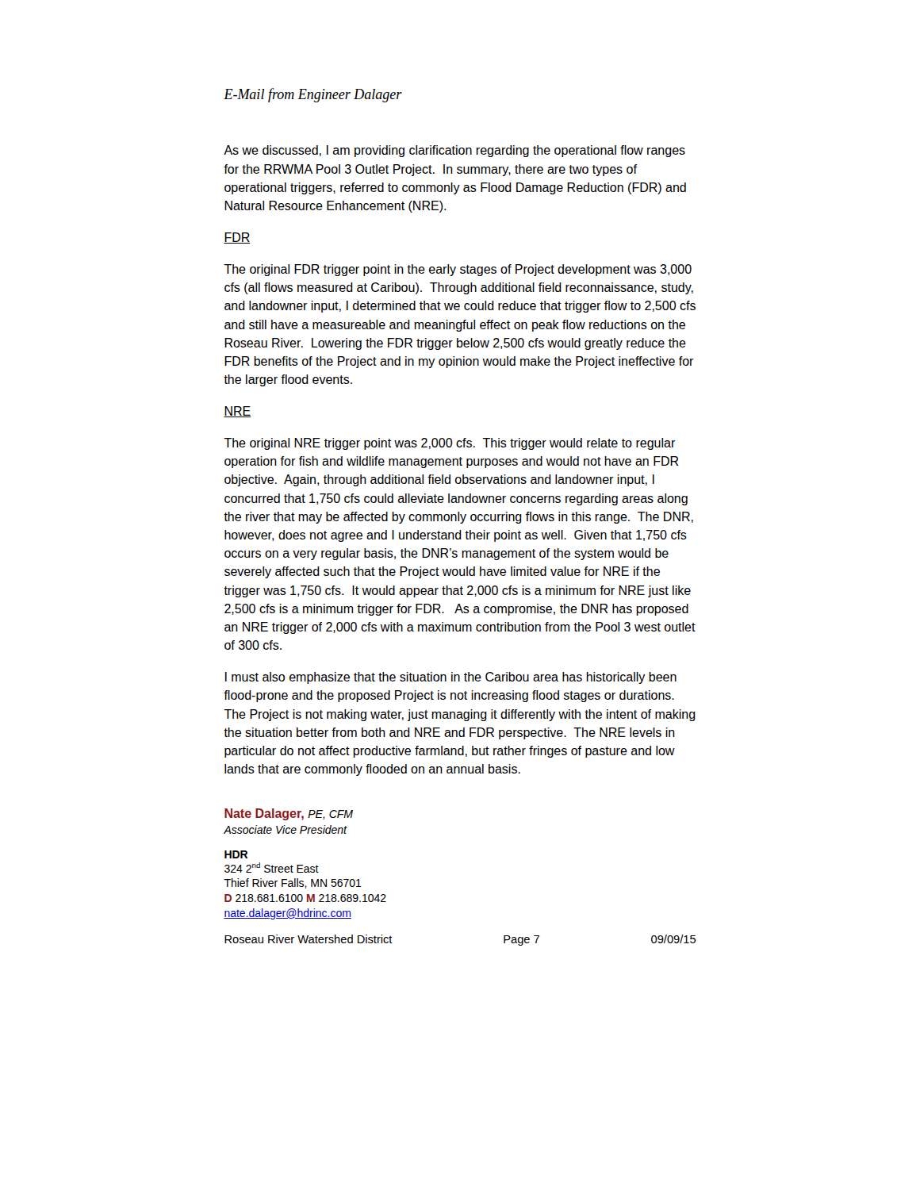E-Mail from Engineer Dalager
As we discussed, I am providing clarification regarding the operational flow ranges for the RRWMA Pool 3 Outlet Project. In summary, there are two types of operational triggers, referred to commonly as Flood Damage Reduction (FDR) and Natural Resource Enhancement (NRE).
FDR
The original FDR trigger point in the early stages of Project development was 3,000 cfs (all flows measured at Caribou). Through additional field reconnaissance, study, and landowner input, I determined that we could reduce that trigger flow to 2,500 cfs and still have a measureable and meaningful effect on peak flow reductions on the Roseau River. Lowering the FDR trigger below 2,500 cfs would greatly reduce the FDR benefits of the Project and in my opinion would make the Project ineffective for the larger flood events.
NRE
The original NRE trigger point was 2,000 cfs. This trigger would relate to regular operation for fish and wildlife management purposes and would not have an FDR objective. Again, through additional field observations and landowner input, I concurred that 1,750 cfs could alleviate landowner concerns regarding areas along the river that may be affected by commonly occurring flows in this range. The DNR, however, does not agree and I understand their point as well. Given that 1,750 cfs occurs on a very regular basis, the DNR’s management of the system would be severely affected such that the Project would have limited value for NRE if the trigger was 1,750 cfs. It would appear that 2,000 cfs is a minimum for NRE just like 2,500 cfs is a minimum trigger for FDR. As a compromise, the DNR has proposed an NRE trigger of 2,000 cfs with a maximum contribution from the Pool 3 west outlet of 300 cfs.
I must also emphasize that the situation in the Caribou area has historically been flood-prone and the proposed Project is not increasing flood stages or durations. The Project is not making water, just managing it differently with the intent of making the situation better from both and NRE and FDR perspective. The NRE levels in particular do not affect productive farmland, but rather fringes of pasture and low lands that are commonly flooded on an annual basis.
Nate Dalager, PE, CFM
Associate Vice President
HDR
324 2nd Street East
Thief River Falls, MN 56701
D 218.681.6100 M 218.689.1042
nate.dalager@hdrinc.com
Roseau River Watershed District
Page 7
09/09/15